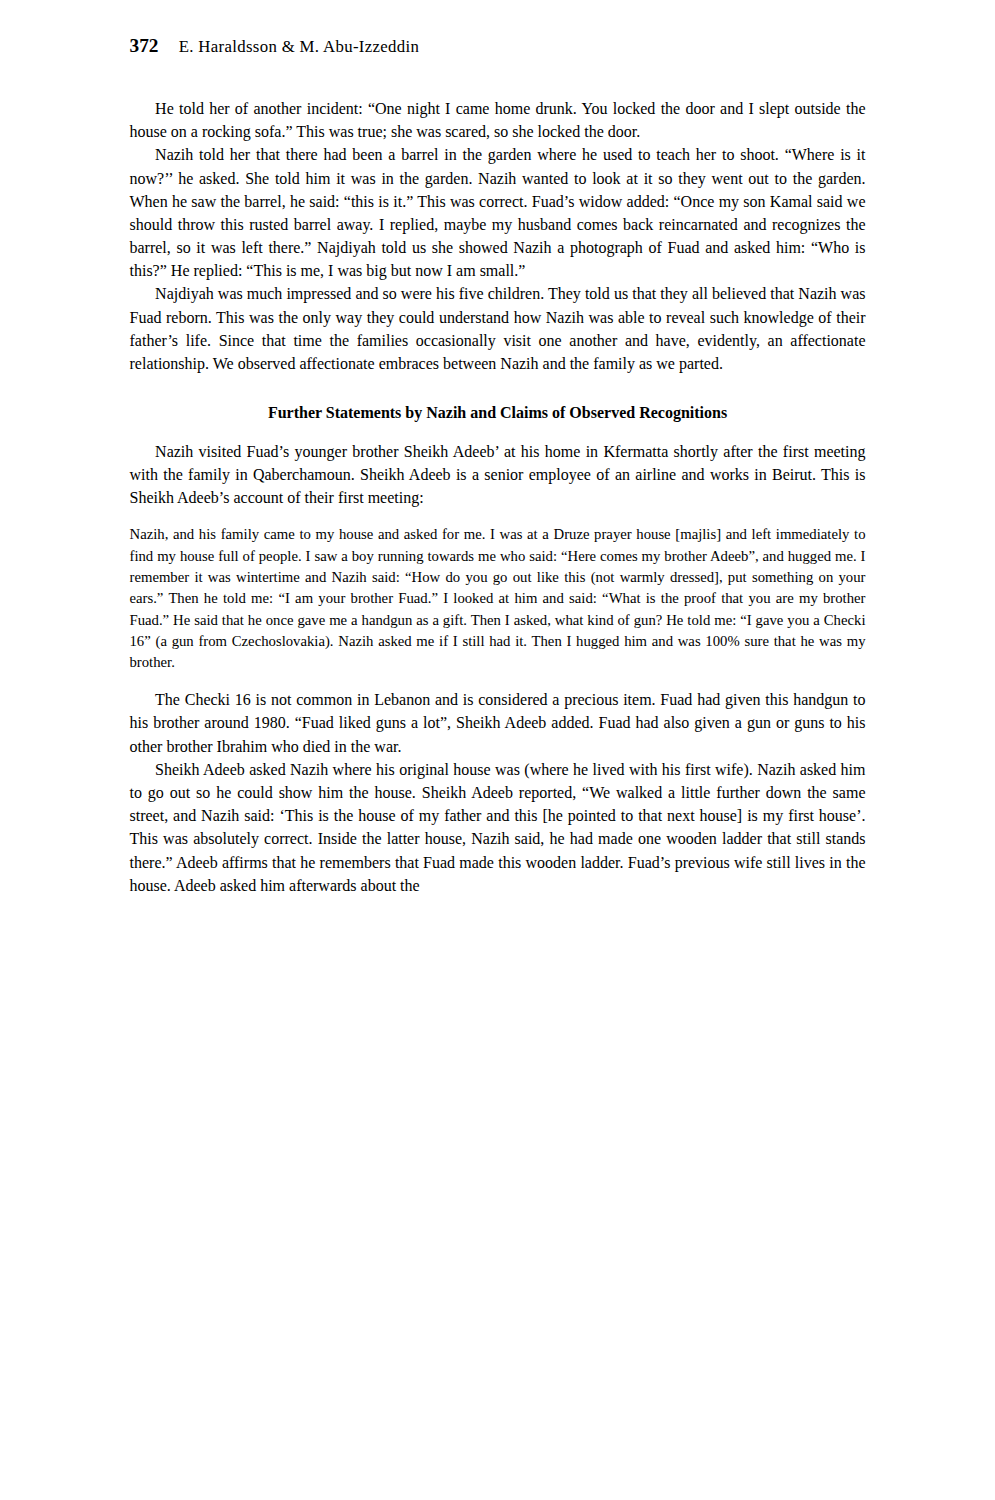372 E. Haraldsson & M. Abu-Izzeddin
He told her of another incident: “One night I came home drunk. You locked the door and I slept outside the house on a rocking sofa.” This was true; she was scared, so she locked the door.
Nazih told her that there had been a barrel in the garden where he used to teach her to shoot. “Where is it now?’’ he asked. She told him it was in the garden. Nazih wanted to look at it so they went out to the garden. When he saw the barrel, he said: “this is it.” This was correct. Fuad’s widow added: “Once my son Kamal said we should throw this rusted barrel away. I replied, maybe my husband comes back reincarnated and recognizes the barrel, so it was left there.” Najdiyah told us she showed Nazih a photograph of Fuad and asked him: “Who is this?” He replied: “This is me, I was big but now I am small.”
Najdiyah was much impressed and so were his five children. They told us that they all believed that Nazih was Fuad reborn. This was the only way they could understand how Nazih was able to reveal such knowledge of their father’s life. Since that time the families occasionally visit one another and have, evidently, an affectionate relationship. We observed affectionate embraces between Nazih and the family as we parted.
Further Statements by Nazih and Claims of Observed Recognitions
Nazih visited Fuad’s younger brother Sheikh Adeeb’ at his home in Kfermatta shortly after the first meeting with the family in Qaberchamoun. Sheikh Adeeb is a senior employee of an airline and works in Beirut. This is Sheikh Adeeb’s account of their first meeting:
Nazih, and his family came to my house and asked for me. I was at a Druze prayer house [majlis] and left immediately to find my house full of people. I saw a boy running towards me who said: “Here comes my brother Adeeb”, and hugged me. I remember it was wintertime and Nazih said: “How do you go out like this (not warmly dressed], put something on your ears.” Then he told me: “I am your brother Fuad.” I looked at him and said: “What is the proof that you are my brother Fuad.” He said that he once gave me a handgun as a gift. Then I asked, what kind of gun? He told me: “I gave you a Checki 16” (a gun from Czechoslovakia). Nazih asked me if I still had it. Then I hugged him and was 100% sure that he was my brother.
The Checki 16 is not common in Lebanon and is considered a precious item. Fuad had given this handgun to his brother around 1980. “Fuad liked guns a lot”, Sheikh Adeeb added. Fuad had also given a gun or guns to his other brother Ibrahim who died in the war.
Sheikh Adeeb asked Nazih where his original house was (where he lived with his first wife). Nazih asked him to go out so he could show him the house. Sheikh Adeeb reported, “We walked a little further down the same street, and Nazih said: ‘This is the house of my father and this [he pointed to that next house] is my first house’. This was absolutely correct. Inside the latter house, Nazih said, he had made one wooden ladder that still stands there.” Adeeb affirms that he remembers that Fuad made this wooden ladder. Fuad’s previous wife still lives in the house. Adeeb asked him afterwards about the